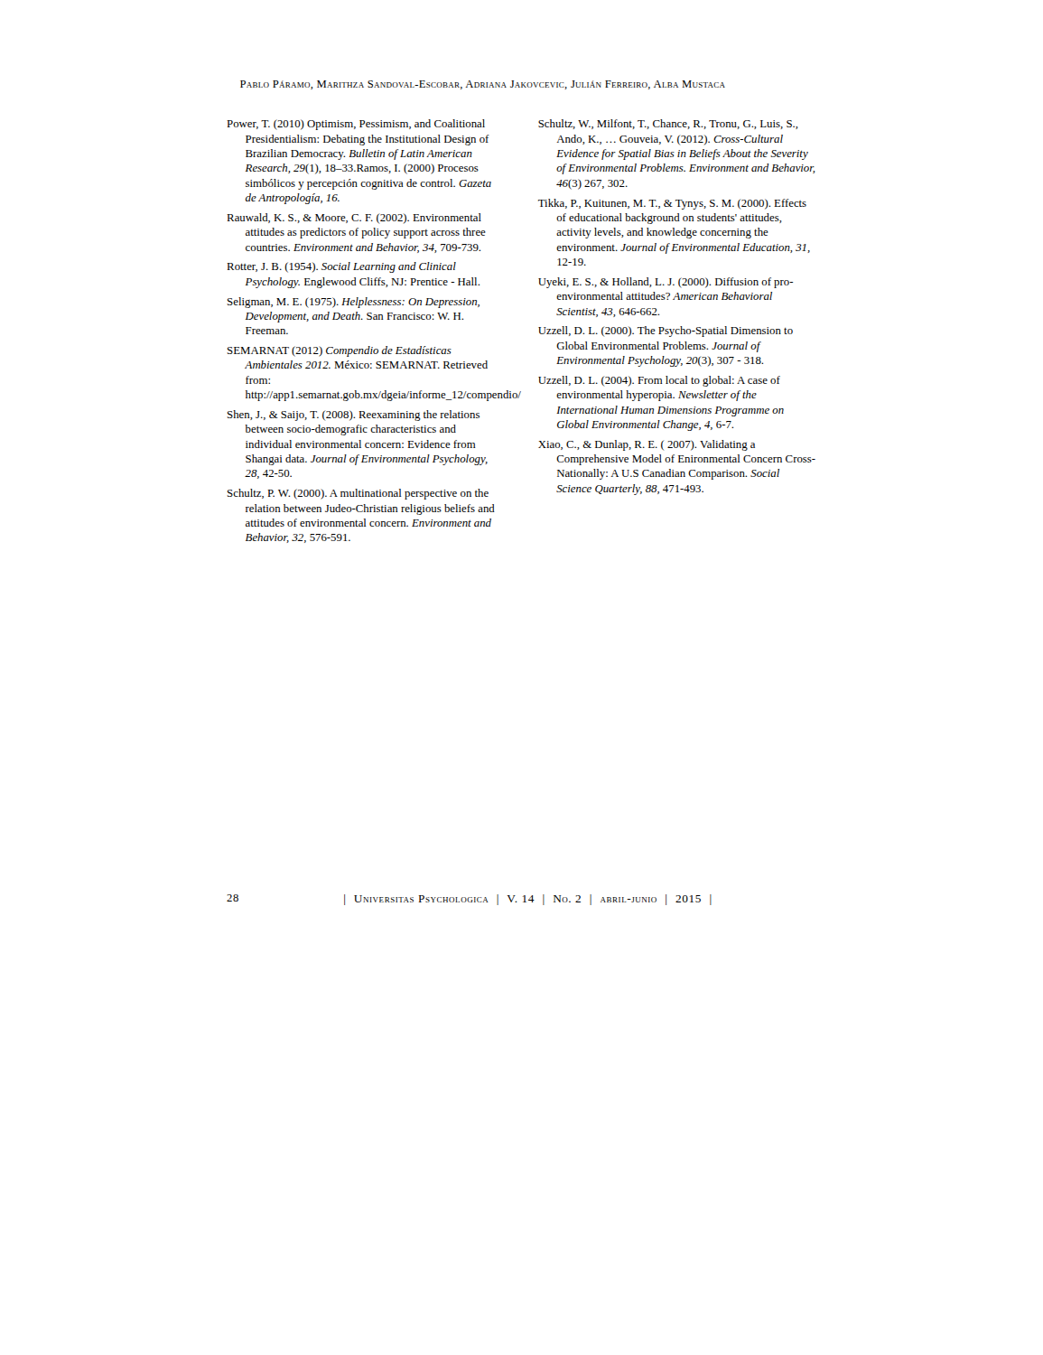Pablo Páramo, Marithza Sandoval-Escobar, Adriana Jakovcevic, Julián Ferreiro, Alba Mustaca
Power, T. (2010) Optimism, Pessimism, and Coalitional Presidentialism: Debating the Institutional Design of Brazilian Democracy. Bulletin of Latin American Research, 29(1), 18–33.Ramos, I. (2000) Procesos simbólicos y percepción cognitiva de control. Gazeta de Antropología, 16.
Rauwald, K. S., & Moore, C. F. (2002). Environmental attitudes as predictors of policy support across three countries. Environment and Behavior, 34, 709-739.
Rotter, J. B. (1954). Social Learning and Clinical Psychology. Englewood Cliffs, NJ: Prentice - Hall.
Seligman, M. E. (1975). Helplessness: On Depression, Development, and Death. San Francisco: W. H. Freeman.
SEMARNAT (2012) Compendio de Estadísticas Ambientales 2012. México: SEMARNAT. Retrieved from: http://app1.semarnat.gob.mx/dgeia/informe_12/compendio/
Shen, J., & Saijo, T. (2008). Reexamining the relations between socio-demografic characteristics and individual environmental concern: Evidence from Shangai data. Journal of Environmental Psychology, 28, 42-50.
Schultz, P. W. (2000). A multinational perspective on the relation between Judeo-Christian religious beliefs and attitudes of environmental concern. Environment and Behavior, 32, 576-591.
Schultz, W., Milfont, T., Chance, R., Tronu, G., Luis, S., Ando, K., … Gouveia, V. (2012). Cross-Cultural Evidence for Spatial Bias in Beliefs About the Severity of Environmental Problems. Environment and Behavior, 46(3) 267, 302.
Tikka, P., Kuitunen, M. T., & Tynys, S. M. (2000). Effects of educational background on students' attitudes, activity levels, and knowledge concerning the environment. Journal of Environmental Education, 31, 12-19.
Uyeki, E. S., & Holland, L. J. (2000). Diffusion of pro-environmental attitudes? American Behavioral Scientist, 43, 646-662.
Uzzell, D. L. (2000). The Psycho-Spatial Dimension to Global Environmental Problems. Journal of Environmental Psychology, 20(3), 307 - 318.
Uzzell, D. L. (2004). From local to global: A case of environmental hyperopia. Newsletter of the International Human Dimensions Programme on Global Environmental Change, 4, 6-7.
Xiao, C., & Dunlap, R. E. ( 2007). Validating a Comprehensive Model of Enironmental Concern Cross-Nationally: A U.S Canadian Comparison. Social Science Quarterly, 88, 471-493.
28
| Universitas Psychologica | V. 14 | No. 2 | abril-junio | 2015 |